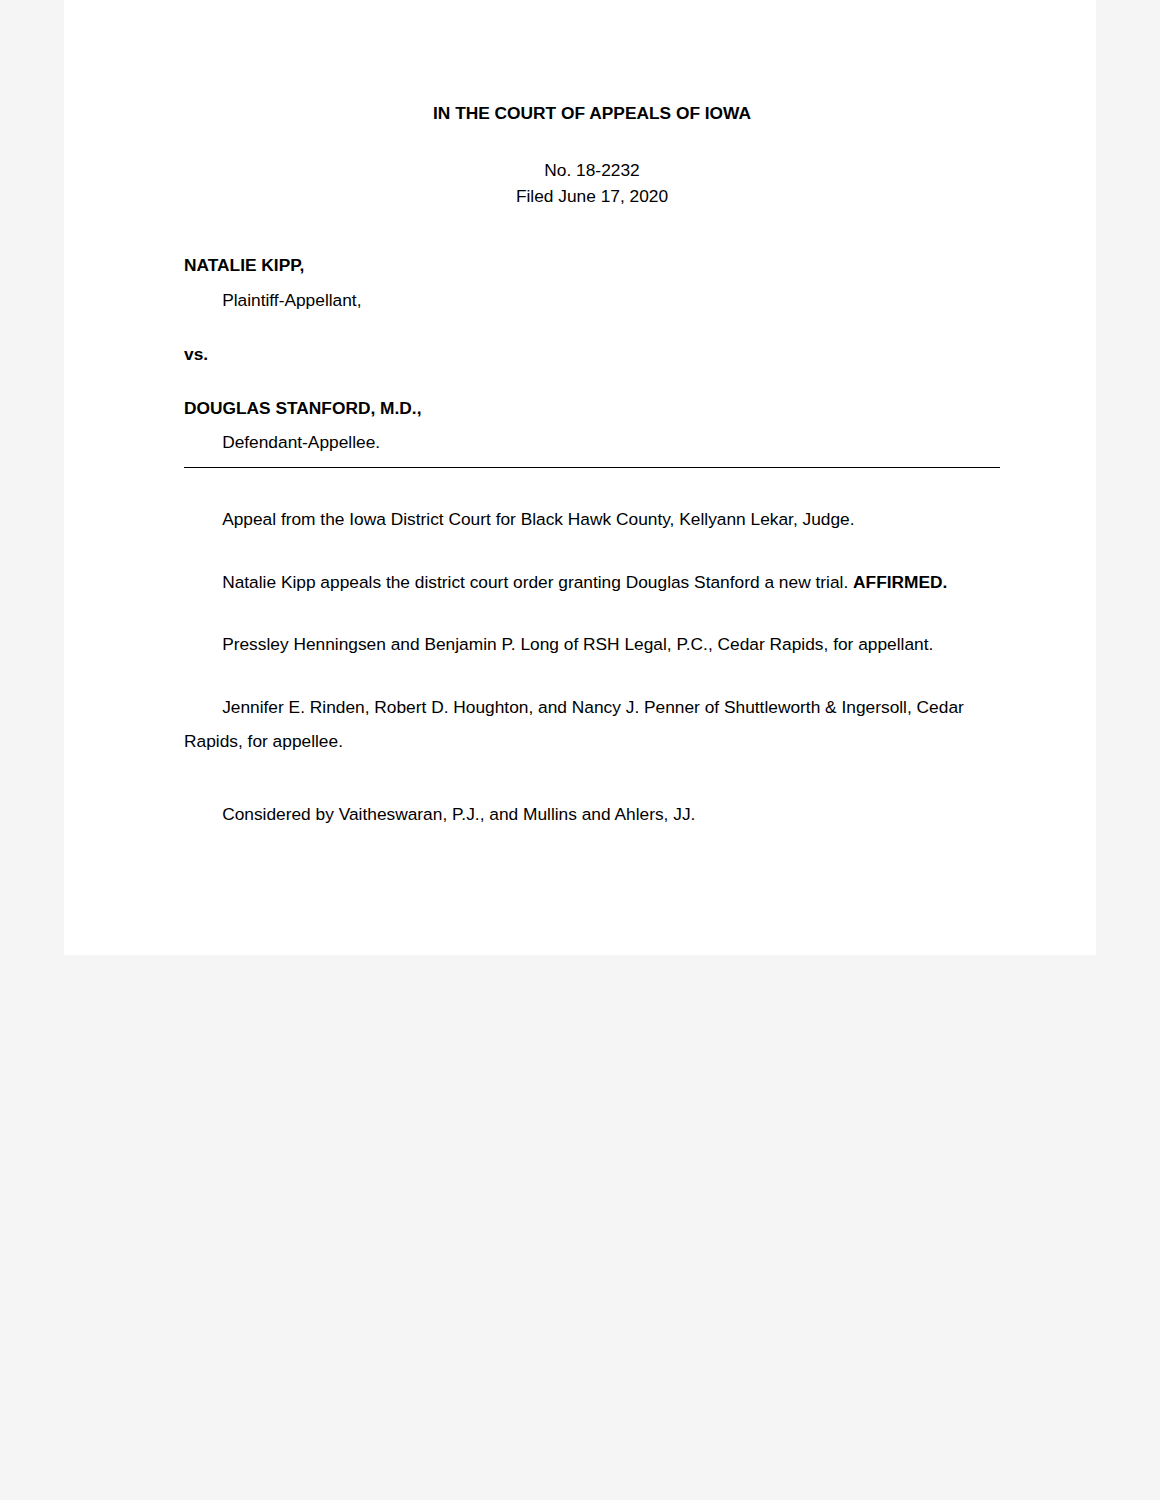IN THE COURT OF APPEALS OF IOWA
No. 18-2232
Filed June 17, 2020
Natalie Kipp,
Plaintiff-Appellant,
vs.
Douglas Stanford, M.D.,
Defendant-Appellee.
Appeal from the Iowa District Court for Black Hawk County, Kellyann Lekar, Judge.
Natalie Kipp appeals the district court order granting Douglas Stanford a new trial. AFFIRMED.
Pressley Henningsen and Benjamin P. Long of RSH Legal, P.C., Cedar Rapids, for appellant.
Jennifer E. Rinden, Robert D. Houghton, and Nancy J. Penner of Shuttleworth & Ingersoll, Cedar Rapids, for appellee.
Considered by Vaitheswaran, P.J., and Mullins and Ahlers, JJ.